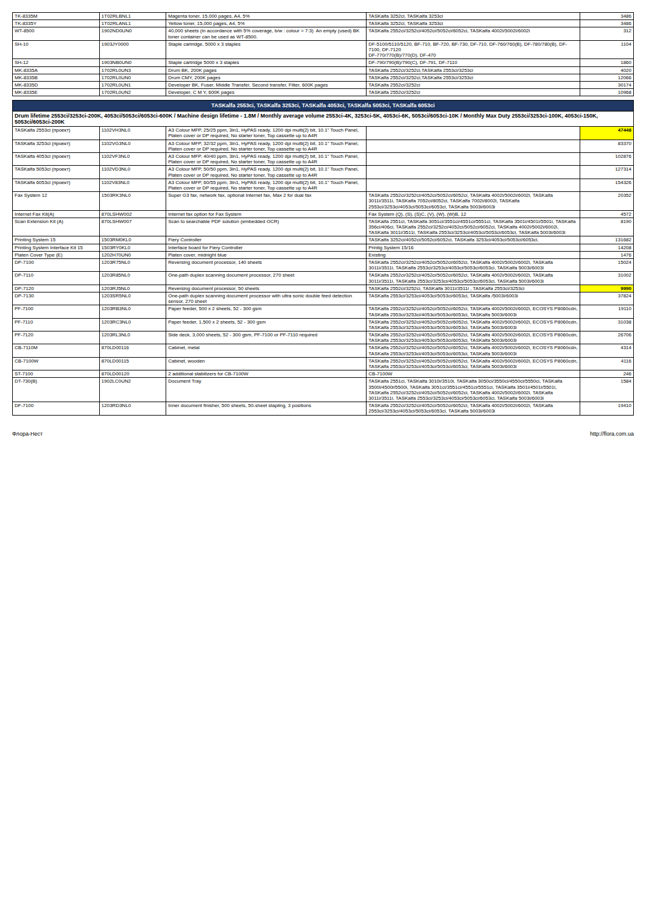| TK-8335M | 1T02RLBNL1 | Magenta toner, 15,000 pages, A4, 5% | TASKalfa 3252ci, TASKalfa 3253ci | 3486 |
| TK-8335Y | 1T02RLANL1 | Yellow toner, 15,000 pages, A4, 5% | TASKalfa 3252ci, TASKalfa 3253ci | 3486 |
| WT-8500 | 1902ND0UN0 | 40,000 sheets (in accordance with 5% coverage, b/w : colour = 7:3) An empty (used) BK toner container can be used as WT-8500. | TASKalfa 2552ci/3252ci/4052ci/5052ci/6052ci, TASKalfa 4002i/5002i/6002i | 312 |
| SH-10 | 1903JY0000 | Staple cartridge, 5000 x 3 staples | DF-5100/5110/5120, BF-710, BF-720, BF-730, DF-710, DF-760/760(B), DF-780/780(B), DF-7100, DF-7120 DF-770/770(B)/770(D), DF-470 | 1104 |
| SH-12 | 1903NB0UN0 | Staple cartridge 5000 x 3 staples | DF-790/790(B)/790(C), DF-791, DF-7110 | 1860 |
| MK-8335A | 1702RL0UN3 | Drum BK, 200K pages | TASKalfa 2552ci/3252ci,TASKalfa 2553ci/3253ci | 4020 |
| MK-8335B | 1702RL0UN0 | Drum CMY, 200K pages | TASKalfa 2552ci/3252ci,TASKalfa 2553ci/3253ci | 12066 |
| MK-8335D | 1702RL0UN1 | Developer BK, Fuser, Middle Transfer, Second transfer, Filter, 600K pages | TASKalfa 2552ci/3252ci | 30174 |
| MK-8335E | 1702RL0UN2 | Developer, C M Y, 600K pages | TASKalfa 2552ci/3252ci | 10968 |
| TASKalfa 2553ci, TASKalfa 3253ci, TASKalfa 4053ci, TASKalfa 5053ci, TASKalfa 6053ci |
| Drum lifetime 2553ci/3253ci-200K, 4053ci/5053ci/6053ci-600K / Machine design lifetime - 1.8M / Monthly average volume 2553ci-4K, 3253ci-5K, 4053ci-6K, 5053ci/6053ci-10K / Monthly Max Duty 2553ci/3253ci-100K, 4053ci-150K, 5053ci/6053ci-200K |
| TASKalfa 2553ci (проект) | 1102VH3NL0 | A3 Colour MFP, 25/25 ppm, 3in1, HyPAS ready, 1200 dpi multi(2) bit, 10.1" Touch Panel, Platen cover or DP required, No starter toner, Top cassette up to A4R | | 47448 |
| TASKalfa 3253ci (проект) | 1102VG3NL0 | A3 Colour MFP, 32/32 ppm, 3in1, HyPAS ready, 1200 dpi multi(2) bit, 10.1" Touch Panel, Platen cover or DP required, No starter toner, Top cassette up to A4R | | 83370 |
| TASKalfa 4053ci (проект) | 1102VF3NL0 | A3 Colour MFP, 40/40 ppm, 3in1, HyPAS ready, 1200 dpi multi(2) bit, 10.1" Touch Panel, Platen cover or DP required, No starter toner, Top cassette up to A4R | | 102876 |
| TASKalfa 5053ci (проект) | 1102VD3NL0 | A3 Colour MFP, 50/50 ppm, 3in1, HyPAS ready, 1200 dpi multi(2) bit, 10.1" Touch Panel, Platen cover or DP required, No starter toner, Top cassette up to A4R | | 127314 |
| TASKalfa 6053ci (проект) | 1102V83NL0 | A3 Colour MFP, 60/55 ppm, 3in1, HyPAS ready, 1200 dpi multi(2) bit, 10.1" Touch Panel, Platen cover or DP required, No starter toner, Top cassette up to A4R | | 154326 |
| Fax System 12 | 1503RK3NL0 | Super G3 fax, network fax, optional Internet fax, Max 2 for dual fax | TASKalfa 2552ci/3252ci/4052ci/5052ci/6052ci, TASKalfa 4002i/5002i/6002i, TASKalfa 3011i/3511i, TASKalfa 7052ci/8052ci, TASKalfa 7002i/8002i, TASKalfa 2553ci/3253ci/4053ci/5053ci/6053ci, TASKalfa 5003i/6003i | 20352 |
| Internet Fax Kit(A) | 870LSHW002 | Internet fax option for Fax System | Fax System (Q), (S), (S)C, (V), (W), (W)B, 12 | 4572 |
| Scan Extension Kit (A) | 870LSHW007 | Scan to searchable PDF solution (embedded OCR) | TASKalfa 2551ci, TASKalfa 3051ci/3551ci/4551ci/5551ci, TASKalfa 3501i/4501i/5501i, TASKalfa 356ci/406ci, TASKalfa 2552ci/3252ci/4052ci/5052ci/6052ci, TASKalfa 4002i/5002i/6002i, TASKalfa 3011i/3511i, TASKalfa 2553ci/3253ci/4053ci/5053ci/6053ci, TASKalfa 5003i/6003i | 8190 |
| Printing System 15 | 1503RM0KL0 | Fiery Controller | TASKalfa 3252ci/4052ci/5052ci/6052ci, TASKalfa 3253ci/4053ci/5053ci/6053ci, | 131682 |
| Printing System Interface Kit 15 | 1503RY0KL0 | Interface board for Fiery Controller | Printig System 15/16 | 14208 |
| Platen Cover Type (E) | 1202H70UN0 | Platen cover, midnight blue | Existing | 1476 |
| DP-7100 | 1203R75NL0 | Reversing document processor, 140 sheets | TASKalfa 2552ci/3252ci/4052ci/5052ci/6052ci, TASKalfa 4002i/5002i/6002i, TASKalfa 3011i/3511i, TASKalfa 2553ci/3253ci/4053ci/5053ci/6053ci, TASKalfa 5003i/6003i | 15024 |
| DP-7110 | 1203R85NL0 | One-path duplex scanning document processor, 270 sheet | TASKalfa 2552ci/3252ci/4052ci/5052ci/6052ci, TASKalfa 4002i/5002i/6002i, TASKalfa 3011i/3511i, TASKalfa 2553ci/3253ci/4053ci/5053ci/6053ci, TASKalfa 5003i/6003i | 31002 |
| DP-7120 | 1203RJ5NL0 | Reversing document processor, 50 sheets | TASKalfa 2552ci/3252ci, TASKalfa 3011i/3511i , TASKalfa 2553ci/3253ci | 9990 |
| DP-7130 | 1203SR5NL0 | One-path duplex scanning document processor with ultra sonic double feed detection sensor, 270 sheet | TASKalfa 2553ci/3253ci/4053ci/5053ci/6053ci, TASKalfa /5003i/6003i | 37824 |
| PF-7100 | 1203RB3NL0 | Paper feeder, 500 x 2 sheets, 52 - 300 gsm | TASKalfa 2552ci/3252ci/4052ci/5052ci/6052ci, TASKalfa 4002i/5002i/6002i, ECOSYS P8060cdn, TASKalfa 2553ci/3253ci/4053ci/5053ci/6053ci, TASKalfa 5003i/6003i | 19110 |
| PF-7110 | 1203RC3NL0 | Paper feeder, 1,500 x 2 sheets, 52 - 300 gsm | TASKalfa 2552ci/3252ci/4052ci/5052ci/6052ci, TASKalfa 4002i/5002i/6002i, ECOSYS P8060cdn, TASKalfa 2553ci/3253ci/4053ci/5053ci/6053ci, TASKalfa 5003i/6003i | 31038 |
| PF-7120 | 1203RL3NL0 | Side deck, 3,000 sheets, 52 - 300 gsm, PF-7100 or PF-7110 required | TASKalfa 2552ci/3252ci/4052ci/5052ci/6052ci, TASKalfa 4002i/5002i/6002i, ECOSYS P8060cdn, TASKalfa 2553ci/3253ci/4053ci/5053ci/6053ci, TASKalfa 5003i/6003i | 26706 |
| CB-7110M | 870LD00116 | Cabinet, metal | TASKalfa 2552ci/3252ci/4052ci/5052ci/6052ci, TASKalfa 4002i/5002i/6002i, ECOSYS P8060cdn, TASKalfa 2553ci/3253ci/4053ci/5053ci/6053ci, TASKalfa 5003i/6003i | 4314 |
| CB-7100W | 870LD00115 | Cabinet, wooden | TASKalfa 2552ci/3252ci/4052ci/5052ci/6052ci, TASKalfa 4002i/5002i/6002i, ECOSYS P8060cdn, TASKalfa 2553ci/3253ci/4053ci/5053ci/6053ci, TASKalfa 5003i/6003i | 4116 |
| ST-7100 | 870LD00120 | 2 additional stabilizers for CB-7100W | CB-7100W | 246 |
| DT-730(B) | 1902LC0UN2 | Document Tray | TASKalfa 2551ci, TASKalfa 3010i/3510i, TASKalfa 3050ci/3550ci/4550ci/5550ci, TASKalfa 3500i/4500i/5500i, TASKalfa 3051ci/3551ci/4551ci/5551ci, TASKalfa 3501i/4501i/5501i, TASKalfa 2552ci/3252ci/4052ci/5052ci/6052ci, TASKalfa 4002i/5002i/6002i, TASKalfa 3011i/3511i, TASKalfa 2553ci/3253ci/4053ci/5053ci/6053ci, TASKalfa 5003i/6003i | 1584 |
| DF-7100 | 1203RD3NL0 | Inner document finisher, 500 sheets, 50-sheet stapling, 3 positions | TASKalfa 2552ci/3252ci/4052ci/5052ci/6052ci, TASKalfa 4002i/5002i/6002i, TASKalfa 2553ci/3253ci/4053ci/5053ci/6053ci, TASKalfa 5003i/6003i | 19410 |
Флора-Нест http://flora.com.ua